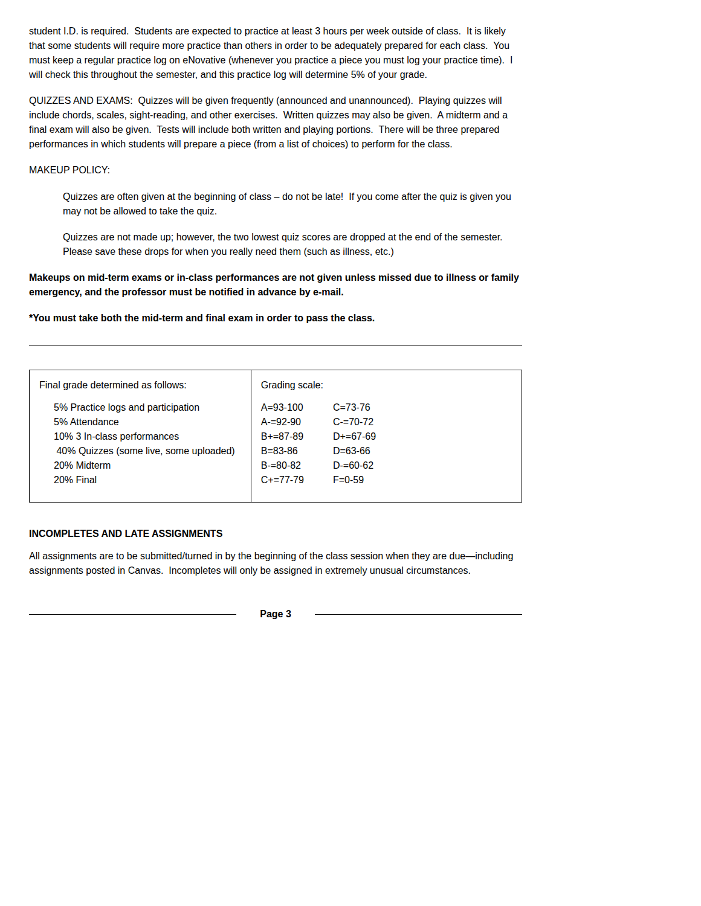student I.D. is required. Students are expected to practice at least 3 hours per week outside of class. It is likely that some students will require more practice than others in order to be adequately prepared for each class. You must keep a regular practice log on eNovative (whenever you practice a piece you must log your practice time). I will check this throughout the semester, and this practice log will determine 5% of your grade.
QUIZZES AND EXAMS: Quizzes will be given frequently (announced and unannounced). Playing quizzes will include chords, scales, sight-reading, and other exercises. Written quizzes may also be given. A midterm and a final exam will also be given. Tests will include both written and playing portions. There will be three prepared performances in which students will prepare a piece (from a list of choices) to perform for the class.
MAKEUP POLICY:
Quizzes are often given at the beginning of class – do not be late! If you come after the quiz is given you may not be allowed to take the quiz.
Quizzes are not made up; however, the two lowest quiz scores are dropped at the end of the semester. Please save these drops for when you really need them (such as illness, etc.)
Makeups on mid-term exams or in-class performances are not given unless missed due to illness or family emergency, and the professor must be notified in advance by e-mail.
*You must take both the mid-term and final exam in order to pass the class.
| Final grade determined as follows: 5% Practice logs and participation 5% Attendance 10% 3 In-class performances 40% Quizzes (some live, some uploaded) 20% Midterm 20% Final | Grading scale: / A=93-100 / C=73-76 / / A-=92-90 / C-=70-72 / / B+=87-89 / D+=67-69 / / B=83-86 / D=63-66 / / B-=80-82 / D-=60-62 / / C+=77-79 / F=0-59 / |
INCOMPLETES AND LATE ASSIGNMENTS
All assignments are to be submitted/turned in by the beginning of the class session when they are due—including assignments posted in Canvas. Incompletes will only be assigned in extremely unusual circumstances.
Page 3